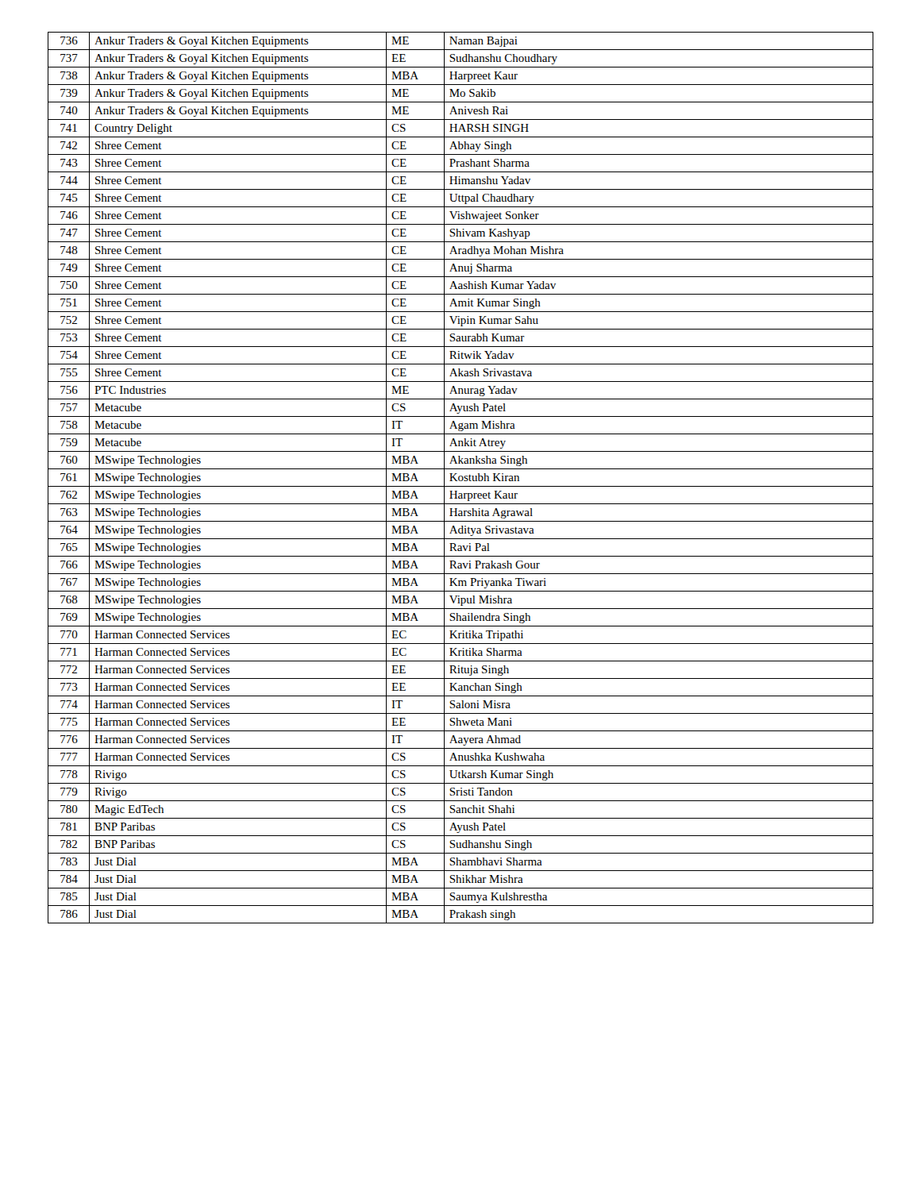| 736 | Ankur Traders & Goyal Kitchen Equipments | ME | Naman Bajpai |
| 737 | Ankur Traders & Goyal Kitchen Equipments | EE | Sudhanshu Choudhary |
| 738 | Ankur Traders & Goyal Kitchen Equipments | MBA | Harpreet Kaur |
| 739 | Ankur Traders & Goyal Kitchen Equipments | ME | Mo Sakib |
| 740 | Ankur Traders & Goyal Kitchen Equipments | ME | Anivesh Rai |
| 741 | Country Delight | CS | HARSH SINGH |
| 742 | Shree Cement | CE | Abhay Singh |
| 743 | Shree Cement | CE | Prashant Sharma |
| 744 | Shree Cement | CE | Himanshu Yadav |
| 745 | Shree Cement | CE | Uttpal Chaudhary |
| 746 | Shree Cement | CE | Vishwajeet Sonker |
| 747 | Shree Cement | CE | Shivam Kashyap |
| 748 | Shree Cement | CE | Aradhya Mohan Mishra |
| 749 | Shree Cement | CE | Anuj Sharma |
| 750 | Shree Cement | CE | Aashish Kumar Yadav |
| 751 | Shree Cement | CE | Amit Kumar Singh |
| 752 | Shree Cement | CE | Vipin Kumar Sahu |
| 753 | Shree Cement | CE | Saurabh Kumar |
| 754 | Shree Cement | CE | Ritwik Yadav |
| 755 | Shree Cement | CE | Akash Srivastava |
| 756 | PTC Industries | ME | Anurag Yadav |
| 757 | Metacube | CS | Ayush Patel |
| 758 | Metacube | IT | Agam Mishra |
| 759 | Metacube | IT | Ankit Atrey |
| 760 | MSwipe Technologies | MBA | Akanksha Singh |
| 761 | MSwipe Technologies | MBA | Kostubh Kiran |
| 762 | MSwipe Technologies | MBA | Harpreet Kaur |
| 763 | MSwipe Technologies | MBA | Harshita Agrawal |
| 764 | MSwipe Technologies | MBA | Aditya Srivastava |
| 765 | MSwipe Technologies | MBA | Ravi Pal |
| 766 | MSwipe Technologies | MBA | Ravi Prakash Gour |
| 767 | MSwipe Technologies | MBA | Km Priyanka Tiwari |
| 768 | MSwipe Technologies | MBA | Vipul Mishra |
| 769 | MSwipe Technologies | MBA | Shailendra Singh |
| 770 | Harman Connected Services | EC | Kritika Tripathi |
| 771 | Harman Connected Services | EC | Kritika Sharma |
| 772 | Harman Connected Services | EE | Rituja Singh |
| 773 | Harman Connected Services | EE | Kanchan Singh |
| 774 | Harman Connected Services | IT | Saloni Misra |
| 775 | Harman Connected Services | EE | Shweta Mani |
| 776 | Harman Connected Services | IT | Aayera Ahmad |
| 777 | Harman Connected Services | CS | Anushka Kushwaha |
| 778 | Rivigo | CS | Utkarsh Kumar Singh |
| 779 | Rivigo | CS | Sristi Tandon |
| 780 | Magic EdTech | CS | Sanchit Shahi |
| 781 | BNP Paribas | CS | Ayush Patel |
| 782 | BNP Paribas | CS | Sudhanshu Singh |
| 783 | Just Dial | MBA | Shambhavi Sharma |
| 784 | Just Dial | MBA | Shikhar Mishra |
| 785 | Just Dial | MBA | Saumya Kulshrestha |
| 786 | Just Dial | MBA | Prakash singh |